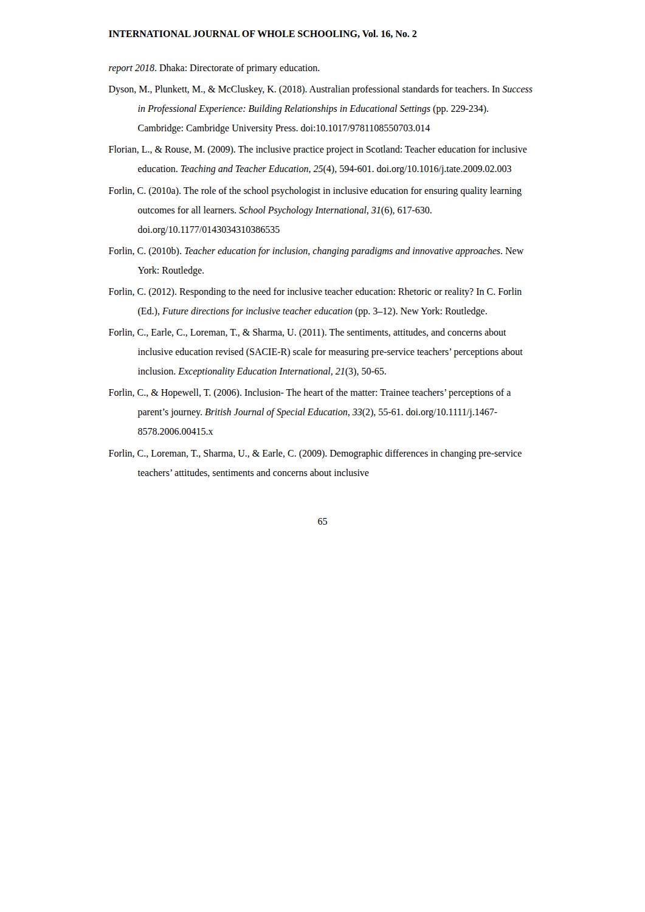INTERNATIONAL JOURNAL OF WHOLE SCHOOLING, Vol. 16, No. 2
report 2018. Dhaka: Directorate of primary education.
Dyson, M., Plunkett, M., & McCluskey, K. (2018). Australian professional standards for teachers. In Success in Professional Experience: Building Relationships in Educational Settings (pp. 229-234). Cambridge: Cambridge University Press. doi:10.1017/9781108550703.014
Florian, L., & Rouse, M. (2009). The inclusive practice project in Scotland: Teacher education for inclusive education. Teaching and Teacher Education, 25(4), 594-601. doi.org/10.1016/j.tate.2009.02.003
Forlin, C. (2010a). The role of the school psychologist in inclusive education for ensuring quality learning outcomes for all learners. School Psychology International, 31(6), 617-630. doi.org/10.1177/0143034310386535
Forlin, C. (2010b). Teacher education for inclusion, changing paradigms and innovative approaches. New York: Routledge.
Forlin, C. (2012). Responding to the need for inclusive teacher education: Rhetoric or reality? In C. Forlin (Ed.), Future directions for inclusive teacher education (pp. 3–12). New York: Routledge.
Forlin, C., Earle, C., Loreman, T., & Sharma, U. (2011). The sentiments, attitudes, and concerns about inclusive education revised (SACIE-R) scale for measuring pre-service teachers’ perceptions about inclusion. Exceptionality Education International, 21(3), 50-65.
Forlin, C., & Hopewell, T. (2006). Inclusion- The heart of the matter: Trainee teachers’ perceptions of a parent’s journey. British Journal of Special Education, 33(2), 55-61. doi.org/10.1111/j.1467-8578.2006.00415.x
Forlin, C., Loreman, T., Sharma, U., & Earle, C. (2009). Demographic differences in changing pre-service teachers’ attitudes, sentiments and concerns about inclusive
65